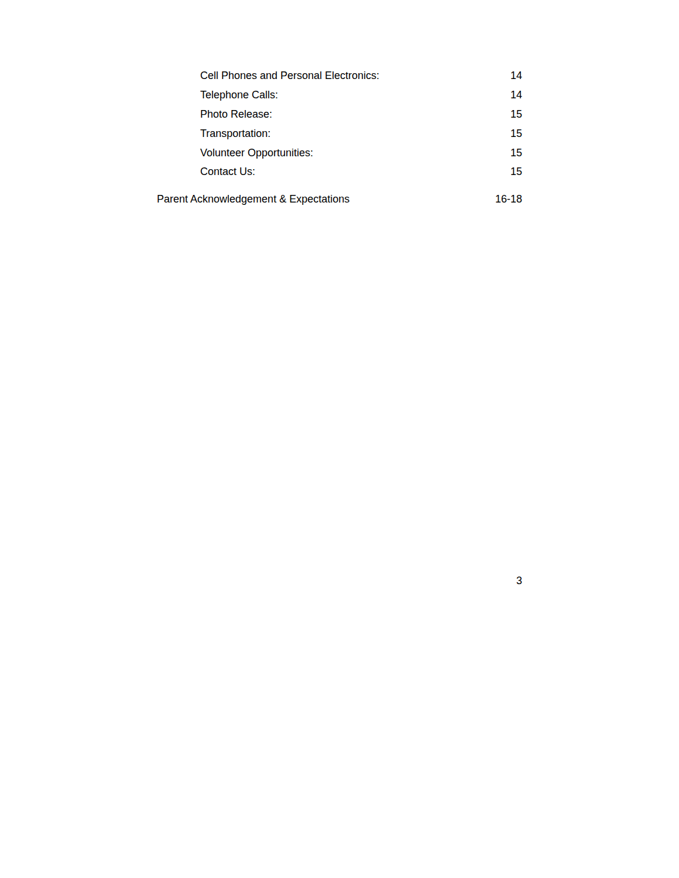Cell Phones and Personal Electronics: 14
Telephone Calls: 14
Photo Release: 15
Transportation: 15
Volunteer Opportunities: 15
Contact Us: 15
Parent Acknowledgement & Expectations 16-18
3